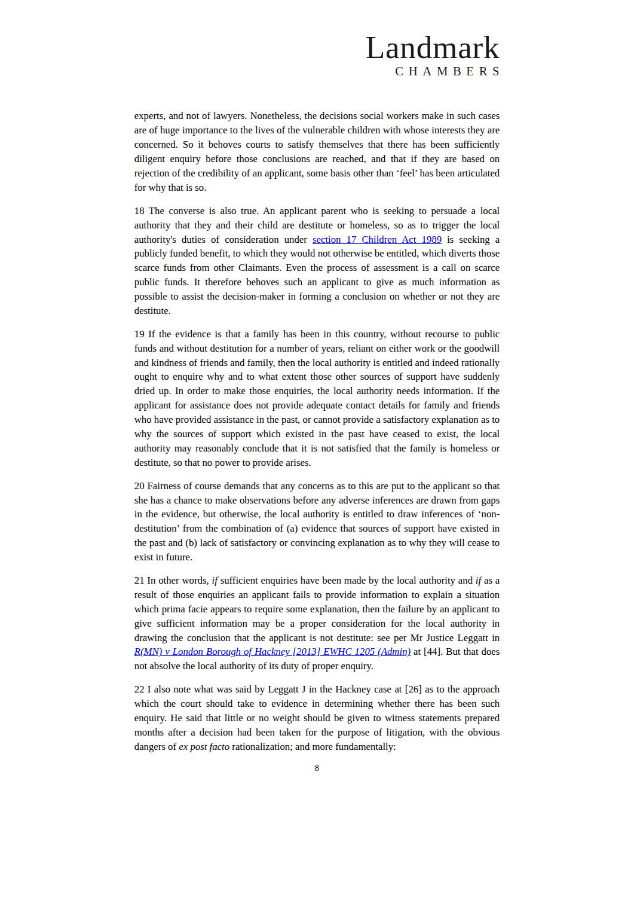Landmark CHAMBERS
experts, and not of lawyers. Nonetheless, the decisions social workers make in such cases are of huge importance to the lives of the vulnerable children with whose interests they are concerned. So it behoves courts to satisfy themselves that there has been sufficiently diligent enquiry before those conclusions are reached, and that if they are based on rejection of the credibility of an applicant, some basis other than ‘feel’ has been articulated for why that is so.
18 The converse is also true. An applicant parent who is seeking to persuade a local authority that they and their child are destitute or homeless, so as to trigger the local authority's duties of consideration under section 17 Children Act 1989 is seeking a publicly funded benefit, to which they would not otherwise be entitled, which diverts those scarce funds from other Claimants. Even the process of assessment is a call on scarce public funds. It therefore behoves such an applicant to give as much information as possible to assist the decision-maker in forming a conclusion on whether or not they are destitute.
19 If the evidence is that a family has been in this country, without recourse to public funds and without destitution for a number of years, reliant on either work or the goodwill and kindness of friends and family, then the local authority is entitled and indeed rationally ought to enquire why and to what extent those other sources of support have suddenly dried up. In order to make those enquiries, the local authority needs information. If the applicant for assistance does not provide adequate contact details for family and friends who have provided assistance in the past, or cannot provide a satisfactory explanation as to why the sources of support which existed in the past have ceased to exist, the local authority may reasonably conclude that it is not satisfied that the family is homeless or destitute, so that no power to provide arises.
20 Fairness of course demands that any concerns as to this are put to the applicant so that she has a chance to make observations before any adverse inferences are drawn from gaps in the evidence, but otherwise, the local authority is entitled to draw inferences of ‘non-destitution’ from the combination of (a) evidence that sources of support have existed in the past and (b) lack of satisfactory or convincing explanation as to why they will cease to exist in future.
21 In other words, if sufficient enquiries have been made by the local authority and if as a result of those enquiries an applicant fails to provide information to explain a situation which prima facie appears to require some explanation, then the failure by an applicant to give sufficient information may be a proper consideration for the local authority in drawing the conclusion that the applicant is not destitute: see per Mr Justice Leggatt in R(MN) v London Borough of Hackney [2013] EWHC 1205 (Admin) at [44]. But that does not absolve the local authority of its duty of proper enquiry.
22 I also note what was said by Leggatt J in the Hackney case at [26] as to the approach which the court should take to evidence in determining whether there has been such enquiry. He said that little or no weight should be given to witness statements prepared months after a decision had been taken for the purpose of litigation, with the obvious dangers of ex post facto rationalization; and more fundamentally:
8